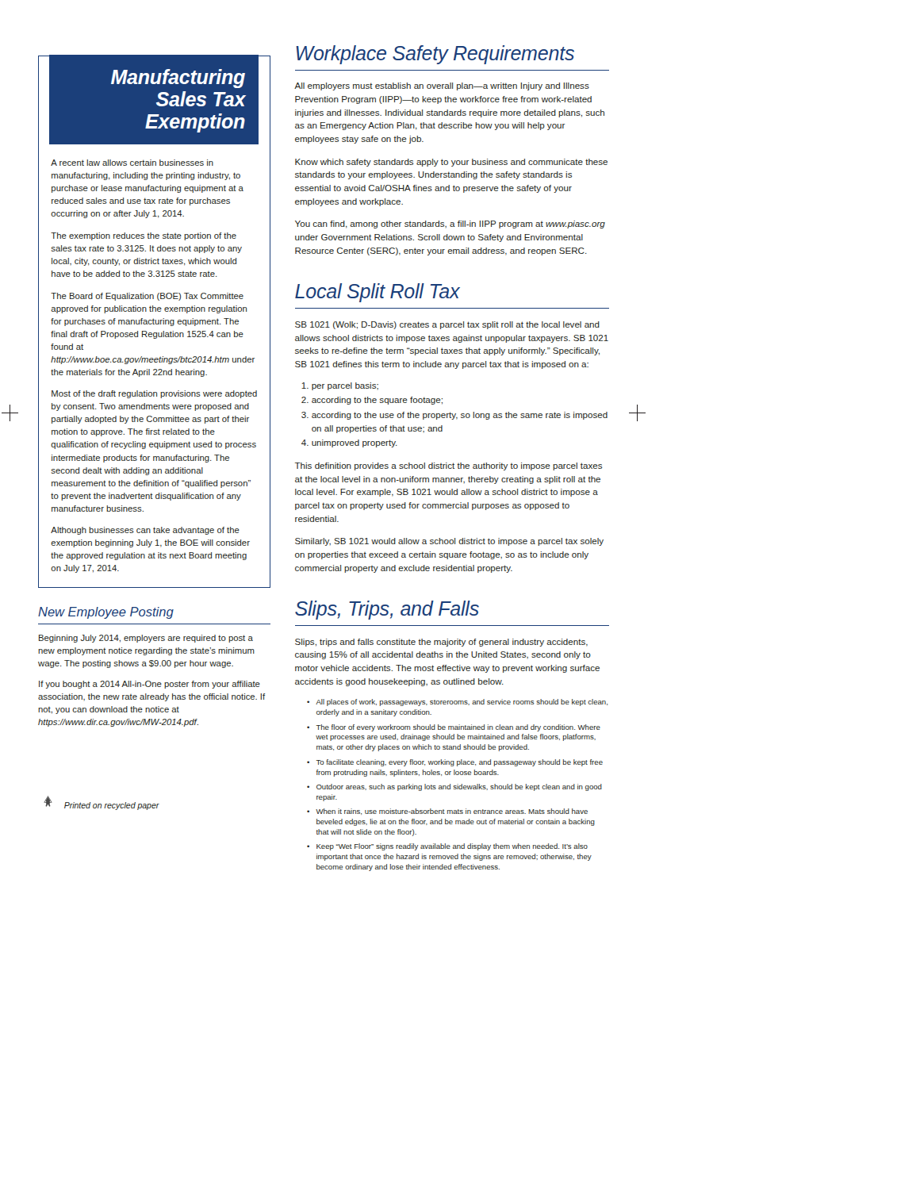Manufacturing
Sales Tax
Exemption
A recent law allows certain businesses in manufacturing, including the printing industry, to purchase or lease manufacturing equipment at a reduced sales and use tax rate for purchases occurring on or after July 1, 2014.
The exemption reduces the state portion of the sales tax rate to 3.3125. It does not apply to any local, city, county, or district taxes, which would have to be added to the 3.3125 state rate.
The Board of Equalization (BOE) Tax Committee approved for publication the exemption regulation for purchases of manufacturing equipment. The final draft of Proposed Regulation 1525.4 can be found at http://www.boe.ca.gov/meetings/btc2014.htm under the materials for the April 22nd hearing.
Most of the draft regulation provisions were adopted by consent. Two amendments were proposed and partially adopted by the Committee as part of their motion to approve. The first related to the qualification of recycling equipment used to process intermediate products for manufacturing. The second dealt with adding an additional measurement to the definition of “qualified person” to prevent the inadvertent disqualification of any manufacturer business.
Although businesses can take advantage of the exemption beginning July 1, the BOE will consider the approved regulation at its next Board meeting on July 17, 2014.
New Employee Posting
Beginning July 2014, employers are required to post a new employment notice regarding the state’s minimum wage. The posting shows a $9.00 per hour wage.
If you bought a 2014 All-in-One poster from your affiliate association, the new rate already has the official notice. If not, you can download the notice at https://www.dir.ca.gov/iwc/MW-2014.pdf.
Workplace Safety Requirements
All employers must establish an overall plan—a written Injury and Illness Prevention Program (IIPP)—to keep the workforce free from work-related injuries and illnesses. Individual standards require more detailed plans, such as an Emergency Action Plan, that describe how you will help your employees stay safe on the job.
Know which safety standards apply to your business and communicate these standards to your employees. Understanding the safety standards is essential to avoid Cal/OSHA fines and to preserve the safety of your employees and workplace.
You can find, among other standards, a fill-in IIPP program at www.piasc.org under Government Relations. Scroll down to Safety and Environmental Resource Center (SERC), enter your email address, and reopen SERC.
Local Split Roll Tax
SB 1021 (Wolk; D-Davis) creates a parcel tax split roll at the local level and allows school districts to impose taxes against unpopular taxpayers. SB 1021 seeks to re-define the term “special taxes that apply uniformly.” Specifically, SB 1021 defines this term to include any parcel tax that is imposed on a:
per parcel basis;
according to the square footage;
according to the use of the property, so long as the same rate is imposed on all properties of that use; and
unimproved property.
This definition provides a school district the authority to impose parcel taxes at the local level in a non-uniform manner, thereby creating a split roll at the local level. For example, SB 1021 would allow a school district to impose a parcel tax on property used for commercial purposes as opposed to residential.
Similarly, SB 1021 would allow a school district to impose a parcel tax solely on properties that exceed a certain square footage, so as to include only commercial property and exclude residential property.
Slips, Trips, and Falls
Slips, trips and falls constitute the majority of general industry accidents, causing 15% of all accidental deaths in the United States, second only to motor vehicle accidents. The most effective way to prevent working surface accidents is good housekeeping, as outlined below.
All places of work, passageways, storerooms, and service rooms should be kept clean, orderly and in a sanitary condition.
The floor of every workroom should be maintained in clean and dry condition. Where wet processes are used, drainage should be maintained and false floors, platforms, mats, or other dry places on which to stand should be provided.
To facilitate cleaning, every floor, working place, and passageway should be kept free from protruding nails, splinters, holes, or loose boards.
Outdoor areas, such as parking lots and sidewalks, should be kept clean and in good repair.
When it rains, use moisture-absorbent mats in entrance areas. Mats should have beveled edges, lie at on the floor, and be made out of material or contain a backing that will not slide on the floor).
Keep “Wet Floor” signs readily available and display them when needed. It’s also important that once the hazard is removed the signs are removed; otherwise, they become ordinary and lose their intended effectiveness.
Printed on recycled paper